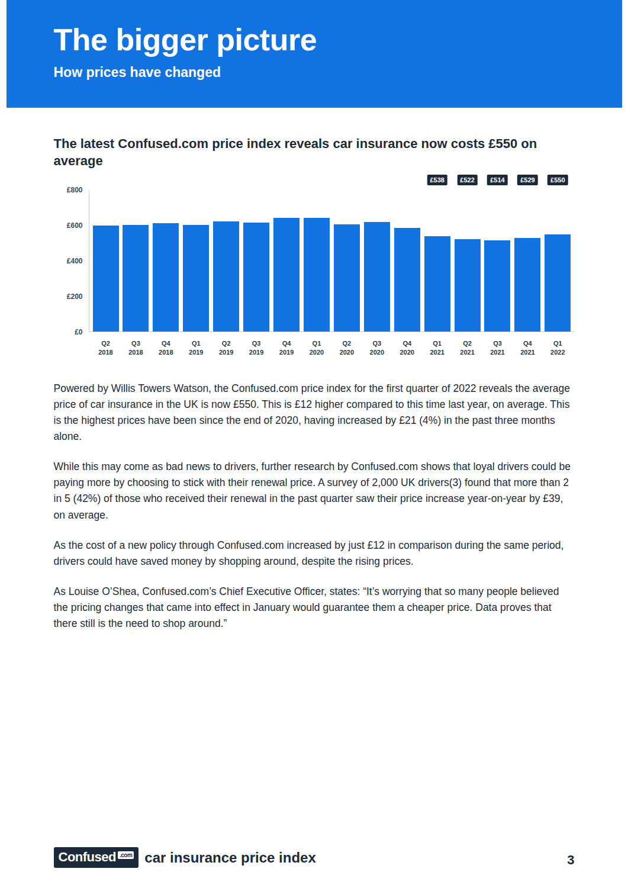The bigger picture
How prices have changed
The latest Confused.com price index reveals car insurance now costs £550 on average
£800 £600 £400 £200 £0
£538
£522
£514
£529
£550
Q2
2018
Q3
2018
Q4
2018
Q1
2019
Q2
2019
Q3
2019
Q4
2019
Q1
2020
Q2
2020
Q3
2020
Q4
2020
Q1
2021
Q2
2021
Q3
2021
Q4
2021
Q1
2022
Powered by Willis Towers Watson, the Confused.com price index for the first quarter of 2022 reveals the average price of car insurance in the UK is now £550. This is £12 higher compared to this time last year, on average. This is the highest prices have been since the end of 2020, having increased by £21 (4%) in the past three months alone.
While this may come as bad news to drivers, further research by Confused.com shows that loyal drivers could be paying more by choosing to stick with their renewal price. A survey of 2,000 UK drivers(3) found that more than 2 in 5 (42%) of those who received their renewal in the past quarter saw their price increase year-on-year by £39, on average.
As the cost of a new policy through Confused.com increased by just £12 in comparison during the same period, drivers could have saved money by shopping around, despite the rising prices.
As Louise O’Shea, Confused.com’s Chief Executive Officer, states: “It’s worrying that so many people believed the pricing changes that came into effect in January would guarantee them a cheaper price. Data proves that there still is the need to shop around.”
Confused.com car insurance price index
3